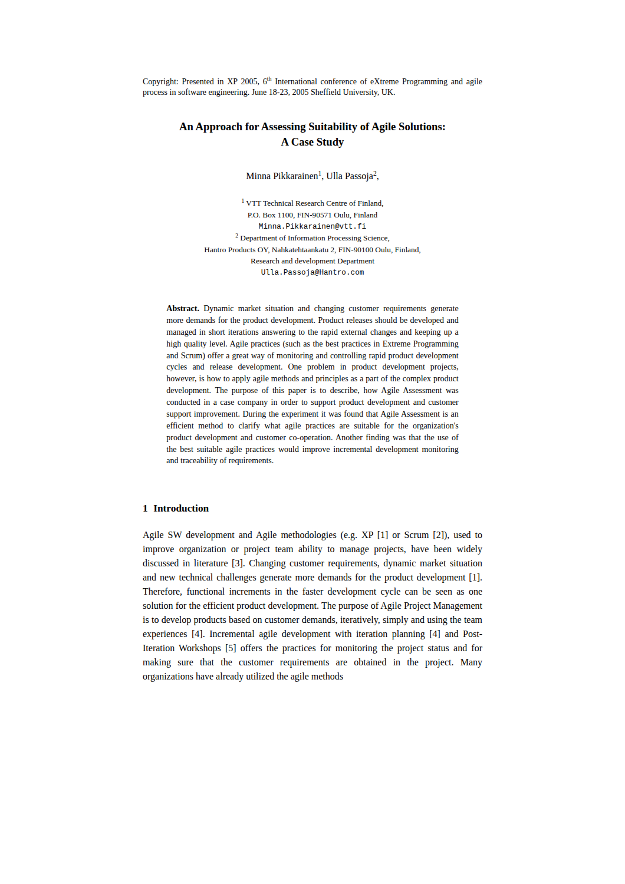Copyright: Presented in XP 2005, 6th International conference of eXtreme Programming and agile process in software engineering. June 18-23, 2005 Sheffield University, UK.
An Approach for Assessing Suitability of Agile Solutions:
A Case Study
Minna Pikkarainen1, Ulla Passoja2,
1 VTT Technical Research Centre of Finland,
P.O. Box 1100, FIN-90571 Oulu, Finland
Minna.Pikkarainen@vtt.fi
2 Department of Information Processing Science,
Hantro Products OY, Nahkatehtaankatu 2, FIN-90100 Oulu, Finland,
Research and development Department
Ulla.Passoja@Hantro.com
Abstract. Dynamic market situation and changing customer requirements generate more demands for the product development. Product releases should be developed and managed in short iterations answering to the rapid external changes and keeping up a high quality level. Agile practices (such as the best practices in Extreme Programming and Scrum) offer a great way of monitoring and controlling rapid product development cycles and release development. One problem in product development projects, however, is how to apply agile methods and principles as a part of the complex product development. The purpose of this paper is to describe, how Agile Assessment was conducted in a case company in order to support product development and customer support improvement. During the experiment it was found that Agile Assessment is an efficient method to clarify what agile practices are suitable for the organization's product development and customer co-operation. Another finding was that the use of the best suitable agile practices would improve incremental development monitoring and traceability of requirements.
1 Introduction
Agile SW development and Agile methodologies (e.g. XP [1] or Scrum [2]), used to improve organization or project team ability to manage projects, have been widely discussed in literature [3]. Changing customer requirements, dynamic market situation and new technical challenges generate more demands for the product development [1]. Therefore, functional increments in the faster development cycle can be seen as one solution for the efficient product development. The purpose of Agile Project Management is to develop products based on customer demands, iteratively, simply and using the team experiences [4]. Incremental agile development with iteration planning [4] and Post-Iteration Workshops [5] offers the practices for monitoring the project status and for making sure that the customer requirements are obtained in the project. Many organizations have already utilized the agile methods